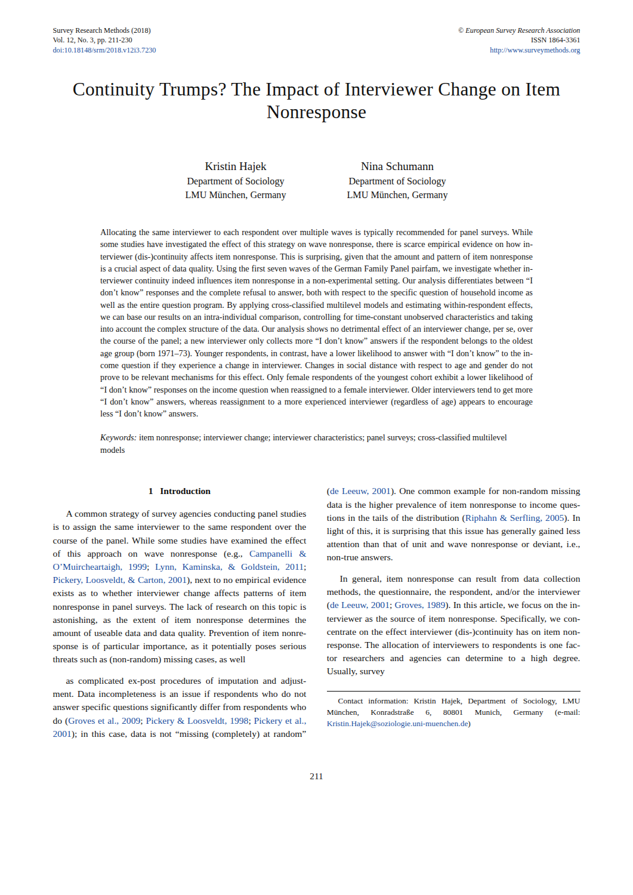Survey Research Methods (2018)
Vol. 12, No. 3, pp. 211-230
doi:10.18148/srm/2018.v12i3.7230
© European Survey Research Association
ISSN 1864-3361
http://www.surveymethods.org
Continuity Trumps? The Impact of Interviewer Change on Item
Nonresponse
Kristin Hajek
Department of Sociology
LMU München, Germany
Nina Schumann
Department of Sociology
LMU München, Germany
Allocating the same interviewer to each respondent over multiple waves is typically recommended for panel surveys. While some studies have investigated the effect of this strategy on wave nonresponse, there is scarce empirical evidence on how interviewer (dis-)continuity affects item nonresponse. This is surprising, given that the amount and pattern of item nonresponse is a crucial aspect of data quality. Using the first seven waves of the German Family Panel pairfam, we investigate whether interviewer continuity indeed influences item nonresponse in a non-experimental setting. Our analysis differentiates between “I don’t know” responses and the complete refusal to answer, both with respect to the specific question of household income as well as the entire question program. By applying cross-classified multilevel models and estimating within-respondent effects, we can base our results on an intra-individual comparison, controlling for time-constant unobserved characteristics and taking into account the complex structure of the data. Our analysis shows no detrimental effect of an interviewer change, per se, over the course of the panel; a new interviewer only collects more “I don’t know” answers if the respondent belongs to the oldest age group (born 1971–73). Younger respondents, in contrast, have a lower likelihood to answer with “I don’t know” to the income question if they experience a change in interviewer. Changes in social distance with respect to age and gender do not prove to be relevant mechanisms for this effect. Only female respondents of the youngest cohort exhibit a lower likelihood of “I don’t know” responses on the income question when reassigned to a female interviewer. Older interviewers tend to get more “I don’t know” answers, whereas reassignment to a more experienced interviewer (regardless of age) appears to encourage less “I don’t know” answers.
Keywords: item nonresponse; interviewer change; interviewer characteristics; panel surveys; cross-classified multilevel models
1 Introduction
A common strategy of survey agencies conducting panel studies is to assign the same interviewer to the same respondent over the course of the panel. While some studies have examined the effect of this approach on wave nonresponse (e.g., Campanelli & O’Muircheartaigh, 1999; Lynn, Kaminska, & Goldstein, 2011; Pickery, Loosveldt, & Carton, 2001), next to no empirical evidence exists as to whether interviewer change affects patterns of item nonresponse in panel surveys. The lack of research on this topic is astonishing, as the extent of item nonresponse determines the amount of useable data and data quality. Prevention of item nonresponse is of particular importance, as it potentially poses serious threats such as (non-random) missing cases, as well
as complicated ex-post procedures of imputation and adjustment. Data incompleteness is an issue if respondents who do not answer specific questions significantly differ from respondents who do (Groves et al., 2009; Pickery & Loosveldt, 1998; Pickery et al., 2001); in this case, data is not “missing (completely) at random” (de Leeuw, 2001). One common example for non-random missing data is the higher prevalence of item nonresponse to income questions in the tails of the distribution (Riphahn & Serfling, 2005). In light of this, it is surprising that this issue has generally gained less attention than that of unit and wave nonresponse or deviant, i.e., non-true answers.
In general, item nonresponse can result from data collection methods, the questionnaire, the respondent, and/or the interviewer (de Leeuw, 2001; Groves, 1989). In this article, we focus on the interviewer as the source of item nonresponse. Specifically, we concentrate on the effect interviewer (dis-)continuity has on item nonresponse. The allocation of interviewers to respondents is one factor researchers and agencies can determine to a high degree. Usually, survey
Contact information: Kristin Hajek, Department of Sociology, LMU München, Konradstraße 6, 80801 Munich, Germany (e-mail: Kristin.Hajek@soziologie.uni-muenchen.de)
211